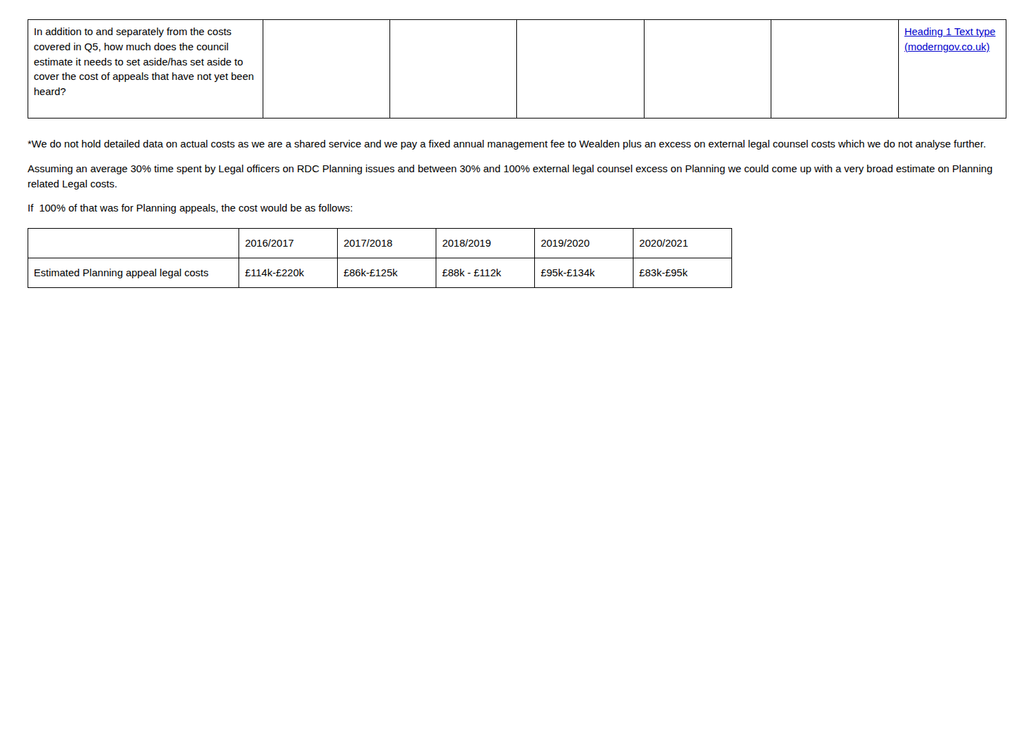| In addition to and separately from the costs covered in Q5, how much does the council estimate it needs to set aside/has set aside to cover the cost of appeals that have not yet been heard? | | | | | | Heading 1 Text type (moderngov.co.uk) |
*We do not hold detailed data on actual costs as we are a shared service and we pay a fixed annual management fee to Wealden plus an excess on external legal counsel costs which we do not analyse further.
Assuming an average 30% time spent by Legal officers on RDC Planning issues and between 30% and 100% external legal counsel excess on Planning we could come up with a very broad estimate on Planning related Legal costs.
If 100% of that was for Planning appeals, the cost would be as follows:
| | 2016/2017 | 2017/2018 | 2018/2019 | 2019/2020 | 2020/2021 |
| Estimated Planning appeal legal costs | £114k-£220k | £86k-£125k | £88k - £112k | £95k-£134k | £83k-£95k |